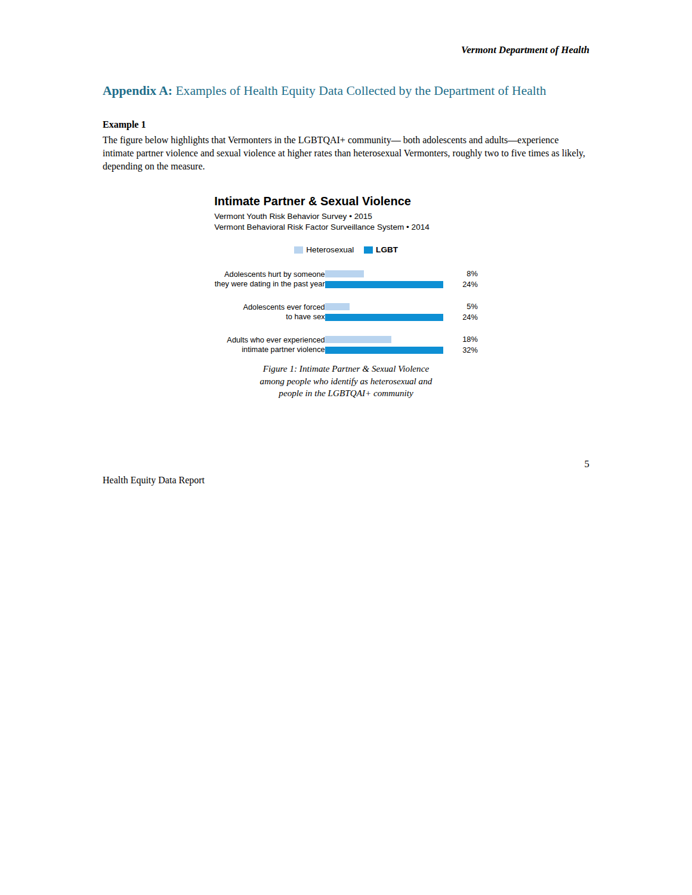Vermont Department of Health
Appendix A: Examples of Health Equity Data Collected by the Department of Health
Example 1
The figure below highlights that Vermonters in the LGBTQAI+ community— both adolescents and adults—experience intimate partner violence and sexual violence at higher rates than heterosexual Vermonters, roughly two to five times as likely, depending on the measure.
Intimate Partner & Sexual Violence
Vermont Youth Risk Behavior Survey • 2015
Vermont Behavioral Risk Factor Surveillance System • 2014
Heterosexual LGBT
| Adolescents hurt by someone they were dating in the past year | | 8% |
| | 24% |
| Adolescents ever forced to have sex | | 5% |
| | 24% |
| Adults who ever experienced intimate partner violence | | 18% |
| | 32% |
Figure 1: Intimate Partner & Sexual Violence
among people who identify as heterosexual and
people in the LGBTQAI+ community
5
Health Equity Data Report